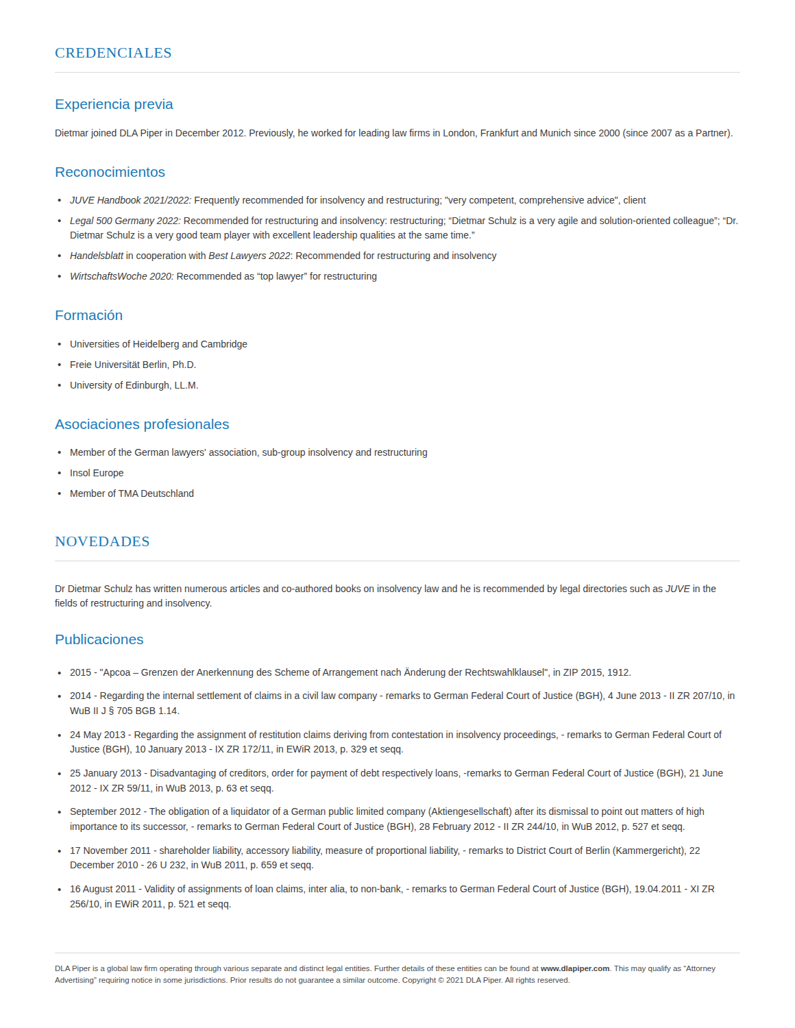CREDENCIALES
Experiencia previa
Dietmar joined DLA Piper in December 2012. Previously, he worked for leading law firms in London, Frankfurt and Munich since 2000 (since 2007 as a Partner).
Reconocimientos
JUVE Handbook 2021/2022: Frequently recommended for insolvency and restructuring; "very competent, comprehensive advice", client
Legal 500 Germany 2022: Recommended for restructuring and insolvency: restructuring; “Dietmar Schulz is a very agile and solution-oriented colleague”; “Dr. Dietmar Schulz is a very good team player with excellent leadership qualities at the same time.”
Handelsblatt in cooperation with Best Lawyers 2022: Recommended for restructuring and insolvency
WirtschaftsWoche 2020: Recommended as “top lawyer” for restructuring
Formación
Universities of Heidelberg and Cambridge
Freie Universität Berlin, Ph.D.
University of Edinburgh, LL.M.
Asociaciones profesionales
Member of the German lawyers' association, sub-group insolvency and restructuring
Insol Europe
Member of TMA Deutschland
NOVEDADES
Dr Dietmar Schulz has written numerous articles and co-authored books on insolvency law and he is recommended by legal directories such as JUVE in the fields of restructuring and insolvency.
Publicaciones
2015 - "Apcoa – Grenzen der Anerkennung des Scheme of Arrangement nach Änderung der Rechtswahlklausel", in ZIP 2015, 1912.
2014 - Regarding the internal settlement of claims in a civil law company - remarks to German Federal Court of Justice (BGH), 4 June 2013 - II ZR 207/10, in WuB II J § 705 BGB 1.14.
24 May 2013 - Regarding the assignment of restitution claims deriving from contestation in insolvency proceedings, - remarks to German Federal Court of Justice (BGH), 10 January 2013 - IX ZR 172/11, in EWiR 2013, p. 329 et seqq.
25 January 2013 - Disadvantaging of creditors, order for payment of debt respectively loans, -remarks to German Federal Court of Justice (BGH), 21 June 2012 - IX ZR 59/11, in WuB 2013, p. 63 et seqq.
September 2012 - The obligation of a liquidator of a German public limited company (Aktiengesellschaft) after its dismissal to point out matters of high importance to its successor, - remarks to German Federal Court of Justice (BGH), 28 February 2012 - II ZR 244/10, in WuB 2012, p. 527 et seqq.
17 November 2011 - shareholder liability, accessory liability, measure of proportional liability, - remarks to District Court of Berlin (Kammergericht), 22 December 2010 - 26 U 232, in WuB 2011, p. 659 et seqq.
16 August 2011 - Validity of assignments of loan claims, inter alia, to non-bank, - remarks to German Federal Court of Justice (BGH), 19.04.2011 - XI ZR 256/10, in EWiR 2011, p. 521 et seqq.
DLA Piper is a global law firm operating through various separate and distinct legal entities. Further details of these entities can be found at www.dlapiper.com. This may qualify as “Attorney Advertising” requiring notice in some jurisdictions. Prior results do not guarantee a similar outcome. Copyright © 2021 DLA Piper. All rights reserved.